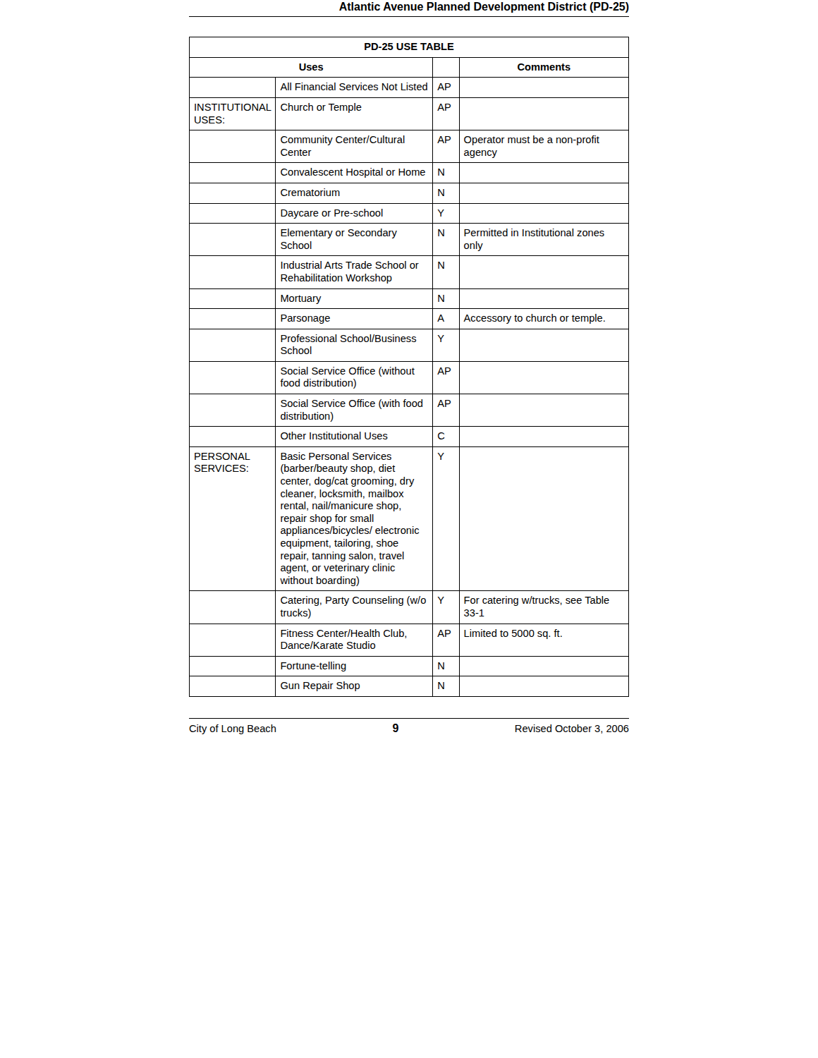Atlantic Avenue Planned Development District (PD-25)
| PD-25 USE TABLE |
| Uses | | Comments |
| | All Financial Services Not Listed | AP | |
| INSTITUTIONAL USES: | Church or Temple | AP | |
| | Community Center/Cultural Center | AP | Operator must be a non-profit agency |
| | Convalescent Hospital or Home | N | |
| | Crematorium | N | |
| | Daycare or Pre-school | Y | |
| | Elementary or Secondary School | N | Permitted in Institutional zones only |
| | Industrial Arts Trade School or Rehabilitation Workshop | N | |
| | Mortuary | N | |
| | Parsonage | A | Accessory to church or temple. |
| | Professional School/Business School | Y | |
| | Social Service Office (without food distribution) | AP | |
| | Social Service Office (with food distribution) | AP | |
| | Other Institutional Uses | C | |
| PERSONAL SERVICES: | Basic Personal Services (barber/beauty shop, diet center, dog/cat grooming, dry cleaner, locksmith, mailbox rental, nail/manicure shop, repair shop for small appliances/bicycles/ electronic equipment, tailoring, shoe repair, tanning salon, travel agent, or veterinary clinic without boarding) | Y | |
| | Catering, Party Counseling (w/o trucks) | Y | For catering w/trucks, see Table 33-1 |
| | Fitness Center/Health Club, Dance/Karate Studio | AP | Limited to 5000 sq. ft. |
| | Fortune-telling | N | |
| | Gun Repair Shop | N | |
City of Long Beach 9 Revised October 3, 2006